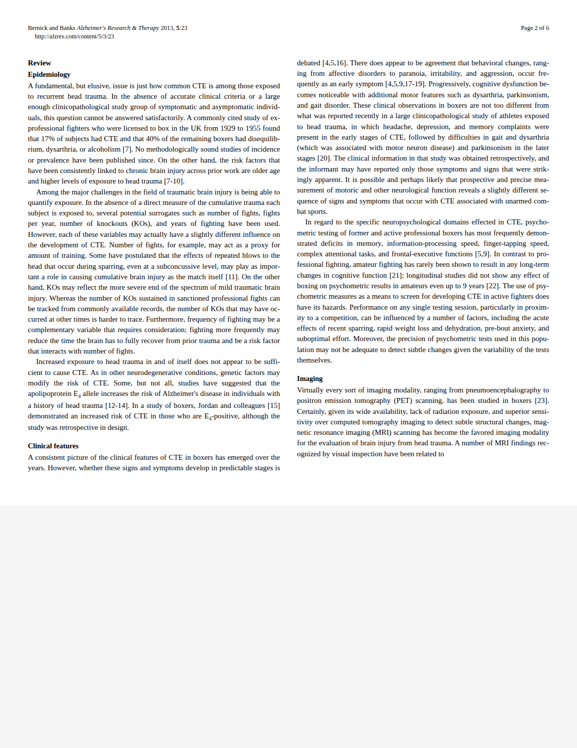Bernick and Banks Alzheimer's Research & Therapy 2013, 5:23
http://alzres.com/content/5/3/23
Page 2 of 6
Review
Epidemiology
A fundamental, but elusive, issue is just how common CTE is among those exposed to recurrent head trauma. In the absence of accurate clinical criteria or a large enough clinicopathological study group of symptomatic and asymptomatic individuals, this question cannot be answered satisfactorily. A commonly cited study of ex-professional fighters who were licensed to box in the UK from 1929 to 1955 found that 17% of subjects had CTE and that 40% of the remaining boxers had disequilibrium, dysarthria, or alcoholism [7]. No methodologically sound studies of incidence or prevalence have been published since. On the other hand, the risk factors that have been consistently linked to chronic brain injury across prior work are older age and higher levels of exposure to head trauma [7-10].
Among the major challenges in the field of traumatic brain injury is being able to quantify exposure. In the absence of a direct measure of the cumulative trauma each subject is exposed to, several potential surrogates such as number of fights, fights per year, number of knockouts (KOs), and years of fighting have been used. However, each of these variables may actually have a slightly different influence on the development of CTE. Number of fights, for example, may act as a proxy for amount of training. Some have postulated that the effects of repeated blows to the head that occur during sparring, even at a subconcussive level, may play as important a role in causing cumulative brain injury as the match itself [11]. On the other hand, KOs may reflect the more severe end of the spectrum of mild traumatic brain injury. Whereas the number of KOs sustained in sanctioned professional fights can be tracked from commonly available records, the number of KOs that may have occurred at other times is harder to trace. Furthermore, frequency of fighting may be a complementary variable that requires consideration; fighting more frequently may reduce the time the brain has to fully recover from prior trauma and be a risk factor that interacts with number of fights.
Increased exposure to head trauma in and of itself does not appear to be sufficient to cause CTE. As in other neurodegenerative conditions, genetic factors may modify the risk of CTE. Some, but not all, studies have suggested that the apolipoprotein E4 allele increases the risk of Alzheimer's disease in individuals with a history of head trauma [12-14]. In a study of boxers, Jordan and colleagues [15] demonstrated an increased risk of CTE in those who are E4-positive, although the study was retrospective in design.
Clinical features
A consistent picture of the clinical features of CTE in boxers has emerged over the years. However, whether these signs and symptoms develop in predictable stages is debated [4,5,16]. There does appear to be agreement that behavioral changes, ranging from affective disorders to paranoia, irritability, and aggression, occur frequently as an early symptom [4,5,9,17-19]. Progressively, cognitive dysfunction becomes noticeable with additional motor features such as dysarthria, parkinsonism, and gait disorder. These clinical observations in boxers are not too different from what was reported recently in a large clinicopathological study of athletes exposed to head trauma, in which headache, depression, and memory complaints were present in the early stages of CTE, followed by difficulties in gait and dysarthria (which was associated with motor neuron disease) and parkinsonism in the later stages [20]. The clinical information in that study was obtained retrospectively, and the informant may have reported only those symptoms and signs that were strikingly apparent. It is possible and perhaps likely that prospective and precise measurement of motoric and other neurological function reveals a slightly different sequence of signs and symptoms that occur with CTE associated with unarmed combat sports.
In regard to the specific neuropsychological domains effected in CTE, psychometric testing of former and active professional boxers has most frequently demonstrated deficits in memory, information-processing speed, finger-tapping speed, complex attentional tasks, and frontal-executive functions [5,9]. In contrast to professional fighting, amateur fighting has rarely been shown to result in any long-term changes in cognitive function [21]; longitudinal studies did not show any effect of boxing on psychometric results in amateurs even up to 9 years [22]. The use of psychometric measures as a means to screen for developing CTE in active fighters does have its hazards. Performance on any single testing session, particularly in proximity to a competition, can be influenced by a number of factors, including the acute effects of recent sparring, rapid weight loss and dehydration, pre-bout anxiety, and suboptimal effort. Moreover, the precision of psychometric tests used in this population may not be adequate to detect subtle changes given the variability of the tests themselves.
Imaging
Virtually every sort of imaging modality, ranging from pneumoencephalography to positron emission tomography (PET) scanning, has been studied in boxers [23]. Certainly, given its wide availability, lack of radiation exposure, and superior sensitivity over computed tomography imaging to detect subtle structural changes, magnetic resonance imaging (MRI) scanning has become the favored imaging modality for the evaluation of brain injury from head trauma. A number of MRI findings recognized by visual inspection have been related to